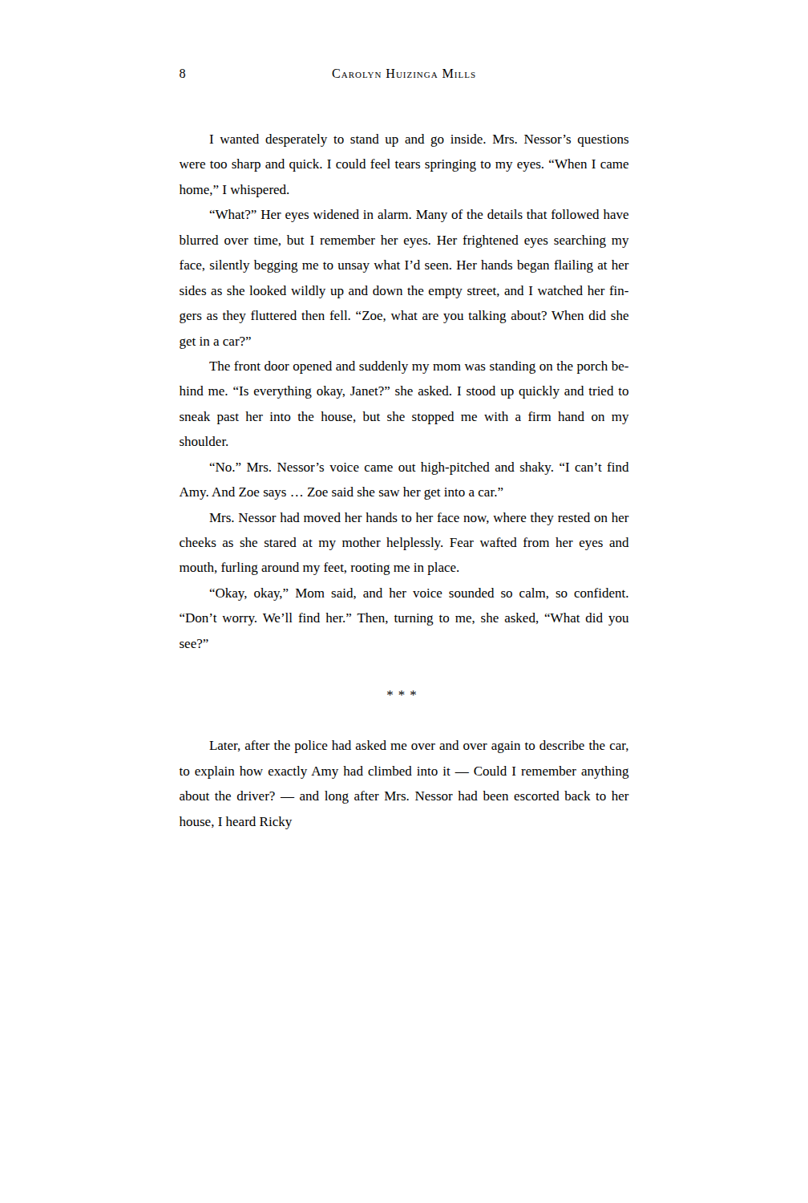8 Carolyn Huizinga Mills
I wanted desperately to stand up and go inside. Mrs. Nessor’s questions were too sharp and quick. I could feel tears springing to my eyes. “When I came home,” I whispered.
“What?” Her eyes widened in alarm. Many of the details that followed have blurred over time, but I remember her eyes. Her frightened eyes searching my face, silently begging me to unsay what I’d seen. Her hands began flailing at her sides as she looked wildly up and down the empty street, and I watched her fingers as they fluttered then fell. “Zoe, what are you talking about? When did she get in a car?”
The front door opened and suddenly my mom was standing on the porch behind me. “Is everything okay, Janet?” she asked. I stood up quickly and tried to sneak past her into the house, but she stopped me with a firm hand on my shoulder.
“No.” Mrs. Nessor’s voice came out high-pitched and shaky. “I can’t find Amy. And Zoe says … Zoe said she saw her get into a car.”
Mrs. Nessor had moved her hands to her face now, where they rested on her cheeks as she stared at my mother helplessly. Fear wafted from her eyes and mouth, furling around my feet, rooting me in place.
“Okay, okay,” Mom said, and her voice sounded so calm, so confident. “Don’t worry. We’ll find her.” Then, turning to me, she asked, “What did you see?”
***
Later, after the police had asked me over and over again to describe the car, to explain how exactly Amy had climbed into it — Could I remember anything about the driver? — and long after Mrs. Nessor had been escorted back to her house, I heard Ricky